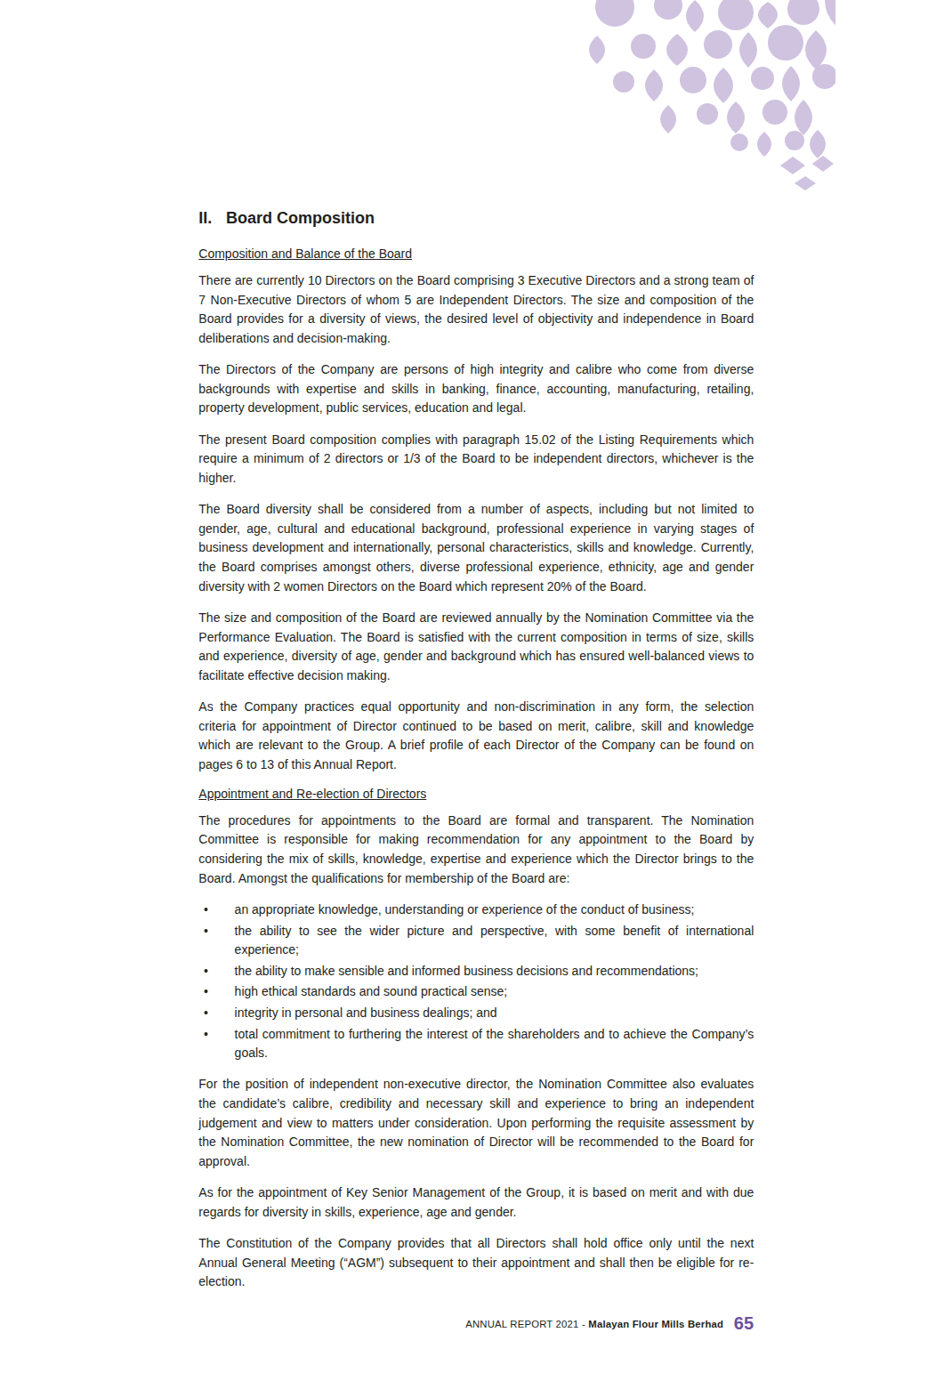II. Board Composition
Composition and Balance of the Board
There are currently 10 Directors on the Board comprising 3 Executive Directors and a strong team of 7 Non-Executive Directors of whom 5 are Independent Directors. The size and composition of the Board provides for a diversity of views, the desired level of objectivity and independence in Board deliberations and decision-making.
The Directors of the Company are persons of high integrity and calibre who come from diverse backgrounds with expertise and skills in banking, finance, accounting, manufacturing, retailing, property development, public services, education and legal.
The present Board composition complies with paragraph 15.02 of the Listing Requirements which require a minimum of 2 directors or 1/3 of the Board to be independent directors, whichever is the higher.
The Board diversity shall be considered from a number of aspects, including but not limited to gender, age, cultural and educational background, professional experience in varying stages of business development and internationally, personal characteristics, skills and knowledge. Currently, the Board comprises amongst others, diverse professional experience, ethnicity, age and gender diversity with 2 women Directors on the Board which represent 20% of the Board.
The size and composition of the Board are reviewed annually by the Nomination Committee via the Performance Evaluation. The Board is satisfied with the current composition in terms of size, skills and experience, diversity of age, gender and background which has ensured well-balanced views to facilitate effective decision making.
As the Company practices equal opportunity and non-discrimination in any form, the selection criteria for appointment of Director continued to be based on merit, calibre, skill and knowledge which are relevant to the Group. A brief profile of each Director of the Company can be found on pages 6 to 13 of this Annual Report.
Appointment and Re-election of Directors
The procedures for appointments to the Board are formal and transparent. The Nomination Committee is responsible for making recommendation for any appointment to the Board by considering the mix of skills, knowledge, expertise and experience which the Director brings to the Board. Amongst the qualifications for membership of the Board are:
an appropriate knowledge, understanding or experience of the conduct of business;
the ability to see the wider picture and perspective, with some benefit of international experience;
the ability to make sensible and informed business decisions and recommendations;
high ethical standards and sound practical sense;
integrity in personal and business dealings; and
total commitment to furthering the interest of the shareholders and to achieve the Company’s goals.
For the position of independent non-executive director, the Nomination Committee also evaluates the candidate’s calibre, credibility and necessary skill and experience to bring an independent judgement and view to matters under consideration. Upon performing the requisite assessment by the Nomination Committee, the new nomination of Director will be recommended to the Board for approval.
As for the appointment of Key Senior Management of the Group, it is based on merit and with due regards for diversity in skills, experience, age and gender.
The Constitution of the Company provides that all Directors shall hold office only until the next Annual General Meeting (“AGM”) subsequent to their appointment and shall then be eligible for re-election.
ANNUAL REPORT 2021 - Malayan Flour Mills Berhad 65